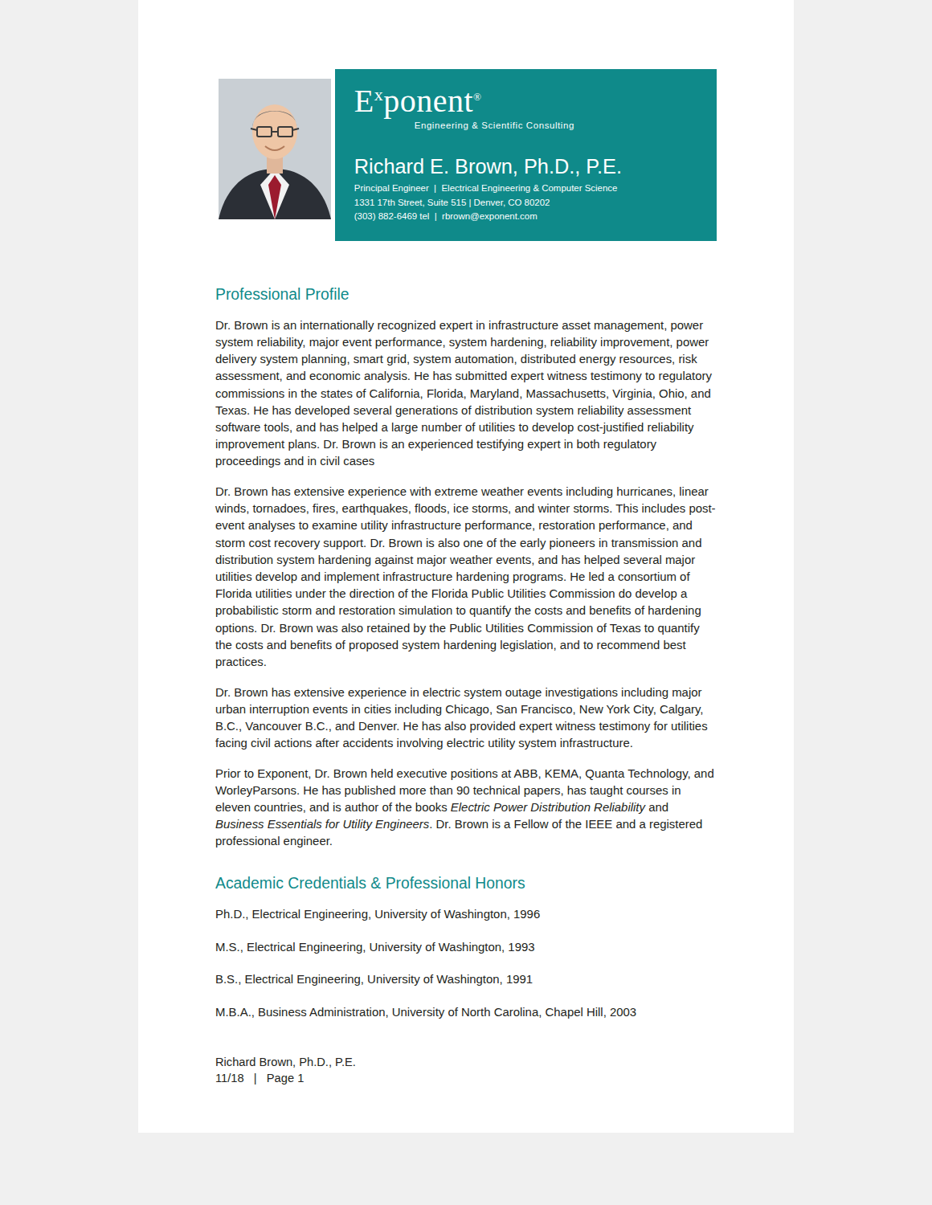Exponent®
Engineering & Scientific Consulting
Richard E. Brown, Ph.D., P.E.
Principal Engineer | Electrical Engineering & Computer Science
1331 17th Street, Suite 515 | Denver, CO 80202
(303) 882-6469 tel | rbrown@exponent.com
Professional Profile
Dr. Brown is an internationally recognized expert in infrastructure asset management, power system reliability, major event performance, system hardening, reliability improvement, power delivery system planning, smart grid, system automation, distributed energy resources, risk assessment, and economic analysis. He has submitted expert witness testimony to regulatory commissions in the states of California, Florida, Maryland, Massachusetts, Virginia, Ohio, and Texas. He has developed several generations of distribution system reliability assessment software tools, and has helped a large number of utilities to develop cost-justified reliability improvement plans. Dr. Brown is an experienced testifying expert in both regulatory proceedings and in civil cases
Dr. Brown has extensive experience with extreme weather events including hurricanes, linear winds, tornadoes, fires, earthquakes, floods, ice storms, and winter storms. This includes post-event analyses to examine utility infrastructure performance, restoration performance, and storm cost recovery support. Dr. Brown is also one of the early pioneers in transmission and distribution system hardening against major weather events, and has helped several major utilities develop and implement infrastructure hardening programs. He led a consortium of Florida utilities under the direction of the Florida Public Utilities Commission do develop a probabilistic storm and restoration simulation to quantify the costs and benefits of hardening options. Dr. Brown was also retained by the Public Utilities Commission of Texas to quantify the costs and benefits of proposed system hardening legislation, and to recommend best practices.
Dr. Brown has extensive experience in electric system outage investigations including major urban interruption events in cities including Chicago, San Francisco, New York City, Calgary, B.C., Vancouver B.C., and Denver. He has also provided expert witness testimony for utilities facing civil actions after accidents involving electric utility system infrastructure.
Prior to Exponent, Dr. Brown held executive positions at ABB, KEMA, Quanta Technology, and WorleyParsons. He has published more than 90 technical papers, has taught courses in eleven countries, and is author of the books Electric Power Distribution Reliability and Business Essentials for Utility Engineers. Dr. Brown is a Fellow of the IEEE and a registered professional engineer.
Academic Credentials & Professional Honors
Ph.D., Electrical Engineering, University of Washington, 1996
M.S., Electrical Engineering, University of Washington, 1993
B.S., Electrical Engineering, University of Washington, 1991
M.B.A., Business Administration, University of North Carolina, Chapel Hill, 2003
Richard Brown, Ph.D., P.E.
11/18 | Page 1